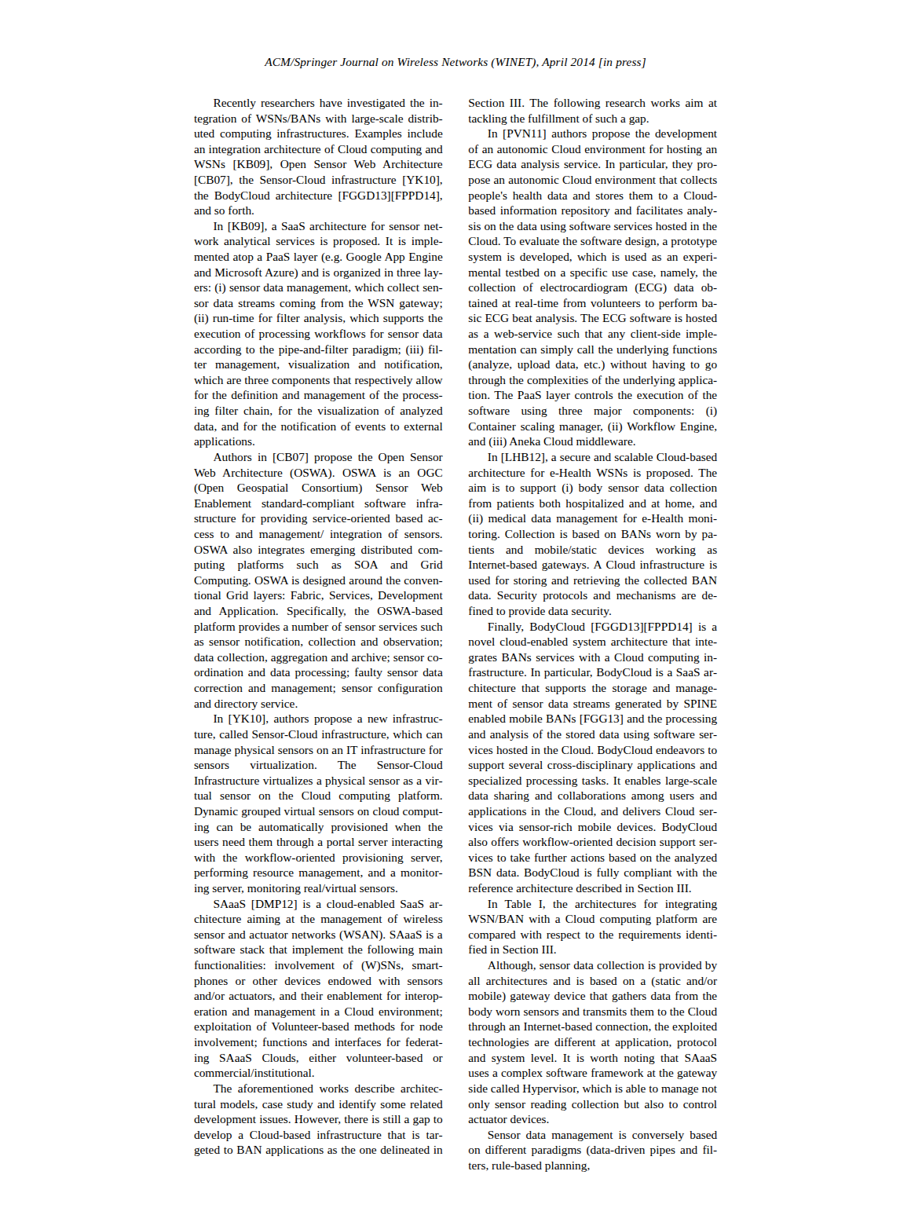ACM/Springer Journal on Wireless Networks (WINET), April 2014 [in press]
Recently researchers have investigated the integration of WSNs/BANs with large-scale distributed computing infrastructures. Examples include an integration architecture of Cloud computing and WSNs [KB09], Open Sensor Web Architecture [CB07], the Sensor-Cloud infrastructure [YK10], the BodyCloud architecture [FGGD13][FPPD14], and so forth.
In [KB09], a SaaS architecture for sensor network analytical services is proposed. It is implemented atop a PaaS layer (e.g. Google App Engine and Microsoft Azure) and is organized in three layers: (i) sensor data management, which collect sensor data streams coming from the WSN gateway; (ii) run-time for filter analysis, which supports the execution of processing workflows for sensor data according to the pipe-and-filter paradigm; (iii) filter management, visualization and notification, which are three components that respectively allow for the definition and management of the processing filter chain, for the visualization of analyzed data, and for the notification of events to external applications.
Authors in [CB07] propose the Open Sensor Web Architecture (OSWA). OSWA is an OGC (Open Geospatial Consortium) Sensor Web Enablement standard-compliant software infrastructure for providing service-oriented based access to and management/ integration of sensors. OSWA also integrates emerging distributed computing platforms such as SOA and Grid Computing. OSWA is designed around the conventional Grid layers: Fabric, Services, Development and Application. Specifically, the OSWA-based platform provides a number of sensor services such as sensor notification, collection and observation; data collection, aggregation and archive; sensor coordination and data processing; faulty sensor data correction and management; sensor configuration and directory service.
In [YK10], authors propose a new infrastructure, called Sensor-Cloud infrastructure, which can manage physical sensors on an IT infrastructure for sensors virtualization. The Sensor-Cloud Infrastructure virtualizes a physical sensor as a virtual sensor on the Cloud computing platform. Dynamic grouped virtual sensors on cloud computing can be automatically provisioned when the users need them through a portal server interacting with the workflow-oriented provisioning server, performing resource management, and a monitoring server, monitoring real/virtual sensors.
SAaaS [DMP12] is a cloud-enabled SaaS architecture aiming at the management of wireless sensor and actuator networks (WSAN). SAaaS is a software stack that implement the following main functionalities: involvement of (W)SNs, smartphones or other devices endowed with sensors and/or actuators, and their enablement for interoperation and management in a Cloud environment; exploitation of Volunteer-based methods for node involvement; functions and interfaces for federating SAaaS Clouds, either volunteer-based or commercial/institutional.
The aforementioned works describe architectural models, case study and identify some related development issues. However, there is still a gap to develop a Cloud-based infrastructure that is targeted to BAN applications as the one delineated in Section III. The following research works aim at tackling the fulfillment of such a gap.
In [PVN11] authors propose the development of an autonomic Cloud environment for hosting an ECG data analysis service. In particular, they propose an autonomic Cloud environment that collects people's health data and stores them to a Cloud-based information repository and facilitates analysis on the data using software services hosted in the Cloud. To evaluate the software design, a prototype system is developed, which is used as an experimental testbed on a specific use case, namely, the collection of electrocardiogram (ECG) data obtained at real-time from volunteers to perform basic ECG beat analysis. The ECG software is hosted as a web-service such that any client-side implementation can simply call the underlying functions (analyze, upload data, etc.) without having to go through the complexities of the underlying application. The PaaS layer controls the execution of the software using three major components: (i) Container scaling manager, (ii) Workflow Engine, and (iii) Aneka Cloud middleware.
In [LHB12], a secure and scalable Cloud-based architecture for e-Health WSNs is proposed. The aim is to support (i) body sensor data collection from patients both hospitalized and at home, and (ii) medical data management for e-Health monitoring. Collection is based on BANs worn by patients and mobile/static devices working as Internet-based gateways. A Cloud infrastructure is used for storing and retrieving the collected BAN data. Security protocols and mechanisms are defined to provide data security.
Finally, BodyCloud [FGGD13][FPPD14] is a novel cloud-enabled system architecture that integrates BANs services with a Cloud computing infrastructure. In particular, BodyCloud is a SaaS architecture that supports the storage and management of sensor data streams generated by SPINE enabled mobile BANs [FGG13] and the processing and analysis of the stored data using software services hosted in the Cloud. BodyCloud endeavors to support several cross-disciplinary applications and specialized processing tasks. It enables large-scale data sharing and collaborations among users and applications in the Cloud, and delivers Cloud services via sensor-rich mobile devices. BodyCloud also offers workflow-oriented decision support services to take further actions based on the analyzed BSN data. BodyCloud is fully compliant with the reference architecture described in Section III.
In Table I, the architectures for integrating WSN/BAN with a Cloud computing platform are compared with respect to the requirements identified in Section III.
Although, sensor data collection is provided by all architectures and is based on a (static and/or mobile) gateway device that gathers data from the body worn sensors and transmits them to the Cloud through an Internet-based connection, the exploited technologies are different at application, protocol and system level. It is worth noting that SAaaS uses a complex software framework at the gateway side called Hypervisor, which is able to manage not only sensor reading collection but also to control actuator devices.
Sensor data management is conversely based on different paradigms (data-driven pipes and filters, rule-based planning,